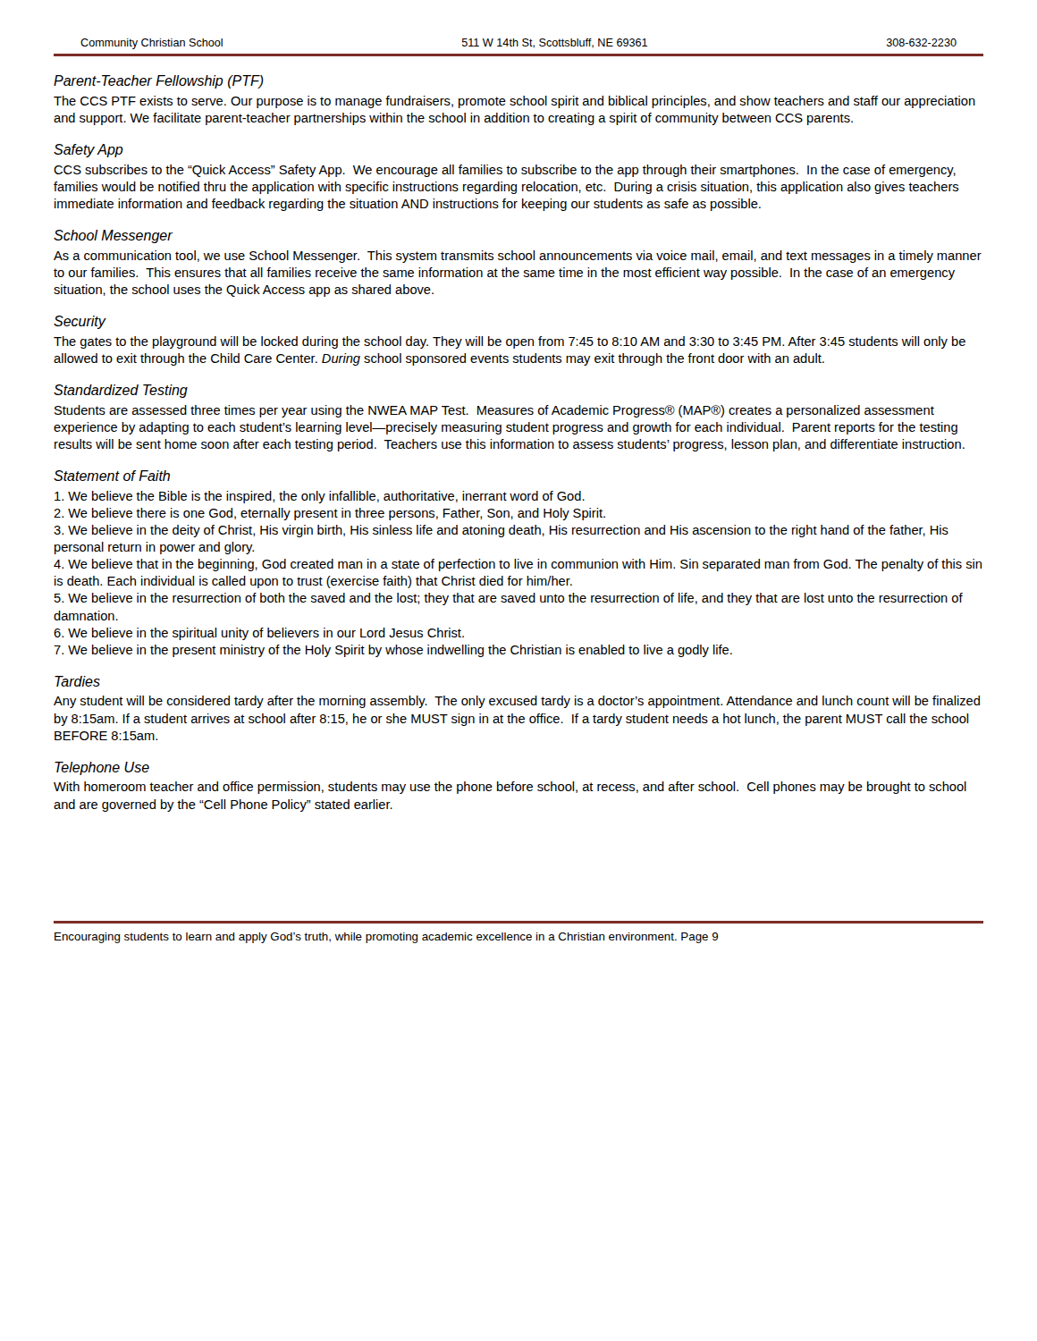Community Christian School 511 W 14th St, Scottsbluff, NE 69361 308-632-2230
Parent-Teacher Fellowship (PTF)
The CCS PTF exists to serve. Our purpose is to manage fundraisers, promote school spirit and biblical principles, and show teachers and staff our appreciation and support. We facilitate parent-teacher partnerships within the school in addition to creating a spirit of community between CCS parents.
Safety App
CCS subscribes to the “Quick Access” Safety App. We encourage all families to subscribe to the app through their smartphones. In the case of emergency, families would be notified thru the application with specific instructions regarding relocation, etc. During a crisis situation, this application also gives teachers immediate information and feedback regarding the situation AND instructions for keeping our students as safe as possible.
School Messenger
As a communication tool, we use School Messenger. This system transmits school announcements via voice mail, email, and text messages in a timely manner to our families. This ensures that all families receive the same information at the same time in the most efficient way possible. In the case of an emergency situation, the school uses the Quick Access app as shared above.
Security
The gates to the playground will be locked during the school day. They will be open from 7:45 to 8:10 AM and 3:30 to 3:45 PM. After 3:45 students will only be allowed to exit through the Child Care Center. During school sponsored events students may exit through the front door with an adult.
Standardized Testing
Students are assessed three times per year using the NWEA MAP Test. Measures of Academic Progress® (MAP®) creates a personalized assessment experience by adapting to each student’s learning level—precisely measuring student progress and growth for each individual. Parent reports for the testing results will be sent home soon after each testing period. Teachers use this information to assess students’ progress, lesson plan, and differentiate instruction.
Statement of Faith
1. We believe the Bible is the inspired, the only infallible, authoritative, inerrant word of God.
2. We believe there is one God, eternally present in three persons, Father, Son, and Holy Spirit.
3. We believe in the deity of Christ, His virgin birth, His sinless life and atoning death, His resurrection and His ascension to the right hand of the father, His personal return in power and glory.
4. We believe that in the beginning, God created man in a state of perfection to live in communion with Him. Sin separated man from God. The penalty of this sin is death. Each individual is called upon to trust (exercise faith) that Christ died for him/her.
5. We believe in the resurrection of both the saved and the lost; they that are saved unto the resurrection of life, and they that are lost unto the resurrection of damnation.
6. We believe in the spiritual unity of believers in our Lord Jesus Christ.
7. We believe in the present ministry of the Holy Spirit by whose indwelling the Christian is enabled to live a godly life.
Tardies
Any student will be considered tardy after the morning assembly. The only excused tardy is a doctor’s appointment. Attendance and lunch count will be finalized by 8:15am. If a student arrives at school after 8:15, he or she MUST sign in at the office. If a tardy student needs a hot lunch, the parent MUST call the school BEFORE 8:15am.
Telephone Use
With homeroom teacher and office permission, students may use the phone before school, at recess, and after school. Cell phones may be brought to school and are governed by the “Cell Phone Policy” stated earlier.
Encouraging students to learn and apply God’s truth, while promoting academic excellence in a Christian environment. Page 9